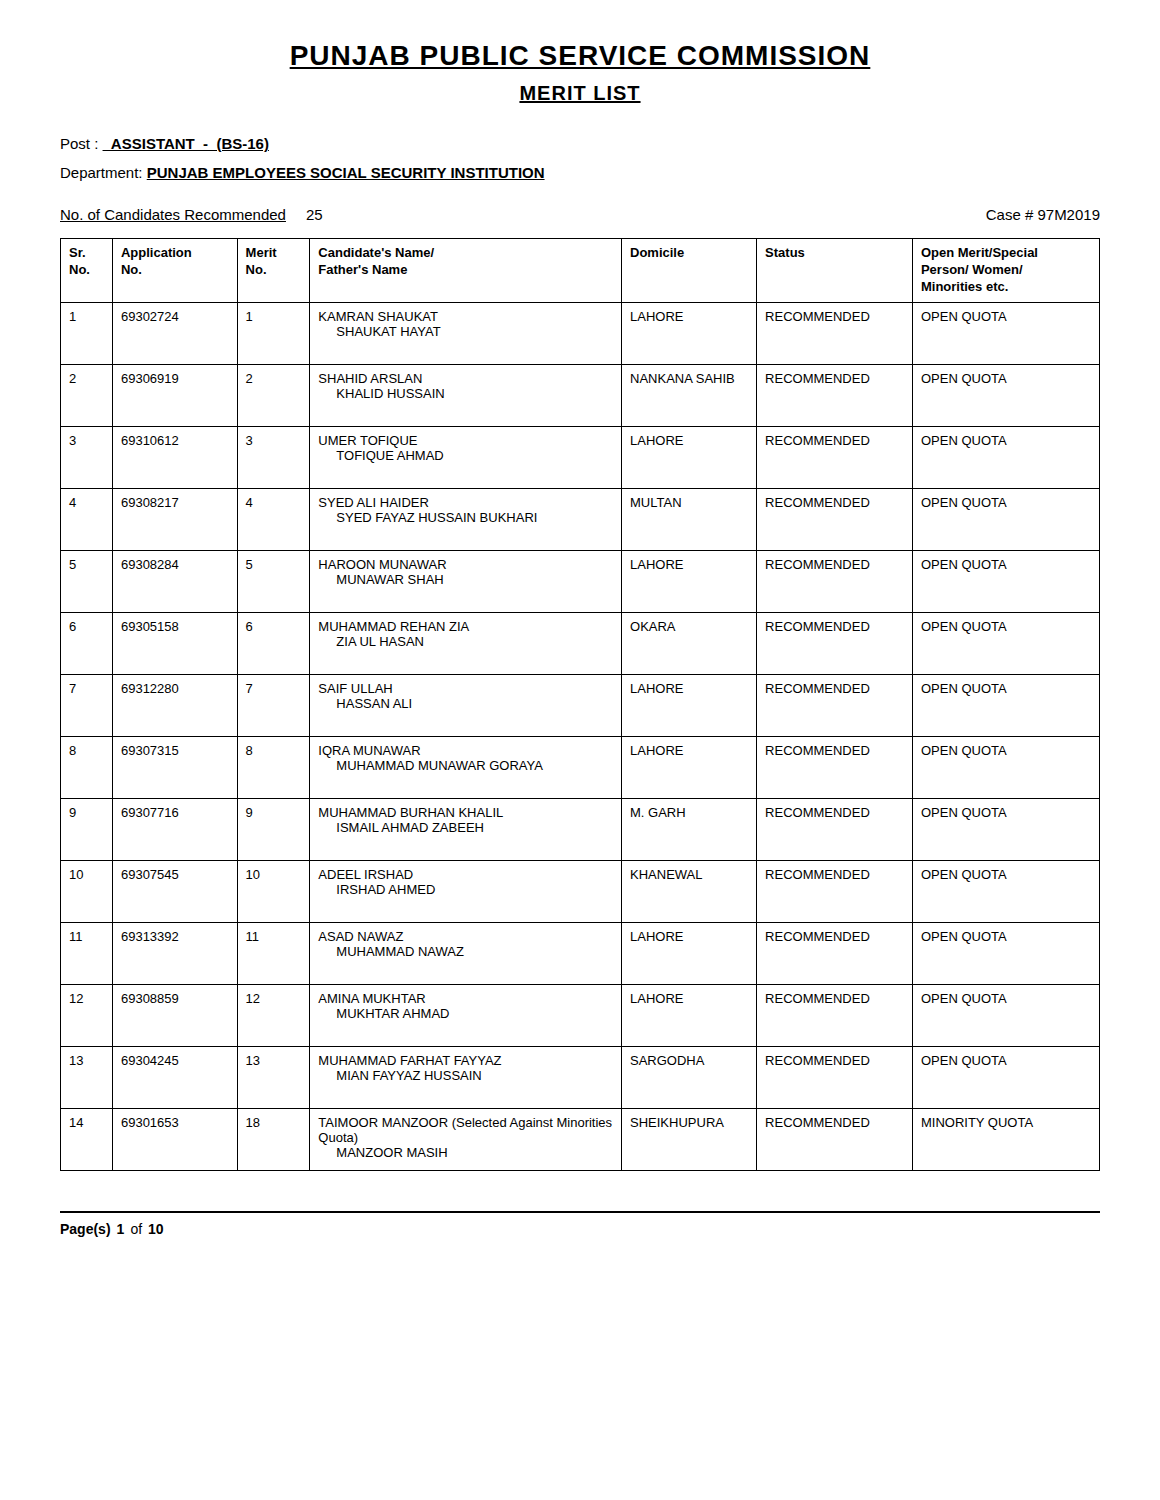PUNJAB PUBLIC SERVICE COMMISSION
MERIT LIST
Post : ASSISTANT - (BS-16)
Department: PUNJAB EMPLOYEES SOCIAL SECURITY INSTITUTION
No. of Candidates Recommended 25
Case # 97M2019
| Sr. No. | Application No. | Merit No. | Candidate's Name/ Father's Name | Domicile | Status | Open Merit/Special Person/ Women/ Minorities etc. |
| --- | --- | --- | --- | --- | --- | --- |
| 1 | 69302724 | 1 | KAMRAN SHAUKAT SHAUKAT HAYAT | LAHORE | RECOMMENDED | OPEN QUOTA |
| 2 | 69306919 | 2 | SHAHID ARSLAN KHALID HUSSAIN | NANKANA SAHIB | RECOMMENDED | OPEN QUOTA |
| 3 | 69310612 | 3 | UMER TOFIQUE TOFIQUE AHMAD | LAHORE | RECOMMENDED | OPEN QUOTA |
| 4 | 69308217 | 4 | SYED ALI HAIDER SYED FAYAZ HUSSAIN BUKHARI | MULTAN | RECOMMENDED | OPEN QUOTA |
| 5 | 69308284 | 5 | HAROON MUNAWAR MUNAWAR SHAH | LAHORE | RECOMMENDED | OPEN QUOTA |
| 6 | 69305158 | 6 | MUHAMMAD REHAN ZIA ZIA UL HASAN | OKARA | RECOMMENDED | OPEN QUOTA |
| 7 | 69312280 | 7 | SAIF ULLAH HASSAN ALI | LAHORE | RECOMMENDED | OPEN QUOTA |
| 8 | 69307315 | 8 | IQRA MUNAWAR MUHAMMAD MUNAWAR GORAYA | LAHORE | RECOMMENDED | OPEN QUOTA |
| 9 | 69307716 | 9 | MUHAMMAD BURHAN KHALIL ISMAIL AHMAD ZABEEH | M. GARH | RECOMMENDED | OPEN QUOTA |
| 10 | 69307545 | 10 | ADEEL IRSHAD IRSHAD AHMED | KHANEWAL | RECOMMENDED | OPEN QUOTA |
| 11 | 69313392 | 11 | ASAD NAWAZ MUHAMMAD NAWAZ | LAHORE | RECOMMENDED | OPEN QUOTA |
| 12 | 69308859 | 12 | AMINA MUKHTAR MUKHTAR AHMAD | LAHORE | RECOMMENDED | OPEN QUOTA |
| 13 | 69304245 | 13 | MUHAMMAD FARHAT FAYYAZ MIAN FAYYAZ HUSSAIN | SARGODHA | RECOMMENDED | OPEN QUOTA |
| 14 | 69301653 | 18 | TAIMOOR MANZOOR (Selected Against Minorities Quota) MANZOOR MASIH | SHEIKHUPURA | RECOMMENDED | MINORITY QUOTA |
Page(s) 1of10